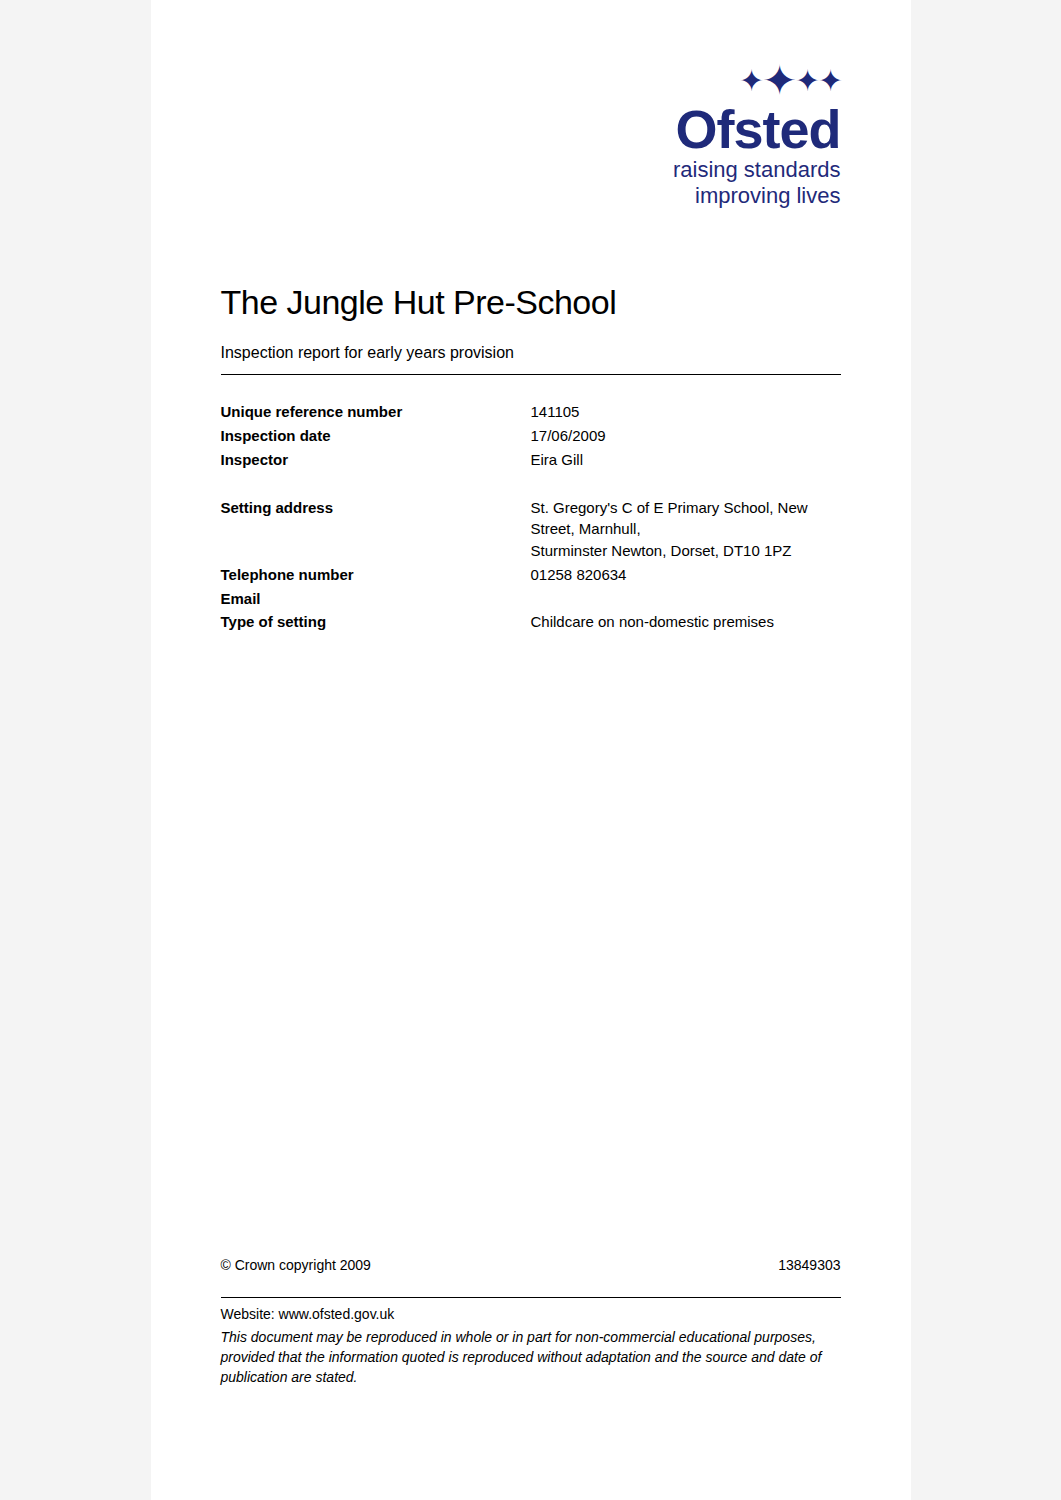✦✦✦✦
Ofsted
raising standards
improving lives
The Jungle Hut Pre-School
Inspection report for early years provision
| Unique reference number | 141105 |
| Inspection date | 17/06/2009 |
| Inspector | Eira Gill |
| Setting address | St. Gregory's C of E Primary School, New Street, Marnhull, Sturminster Newton, Dorset, DT10 1PZ |
| Telephone number | 01258 820634 |
| Email | |
| Type of setting | Childcare on non-domestic premises |
© Crown copyright 2009 13849303
Website: www.ofsted.gov.uk
This document may be reproduced in whole or in part for non-commercial educational purposes, provided that the information quoted is reproduced without adaptation and the source and date of publication are stated.